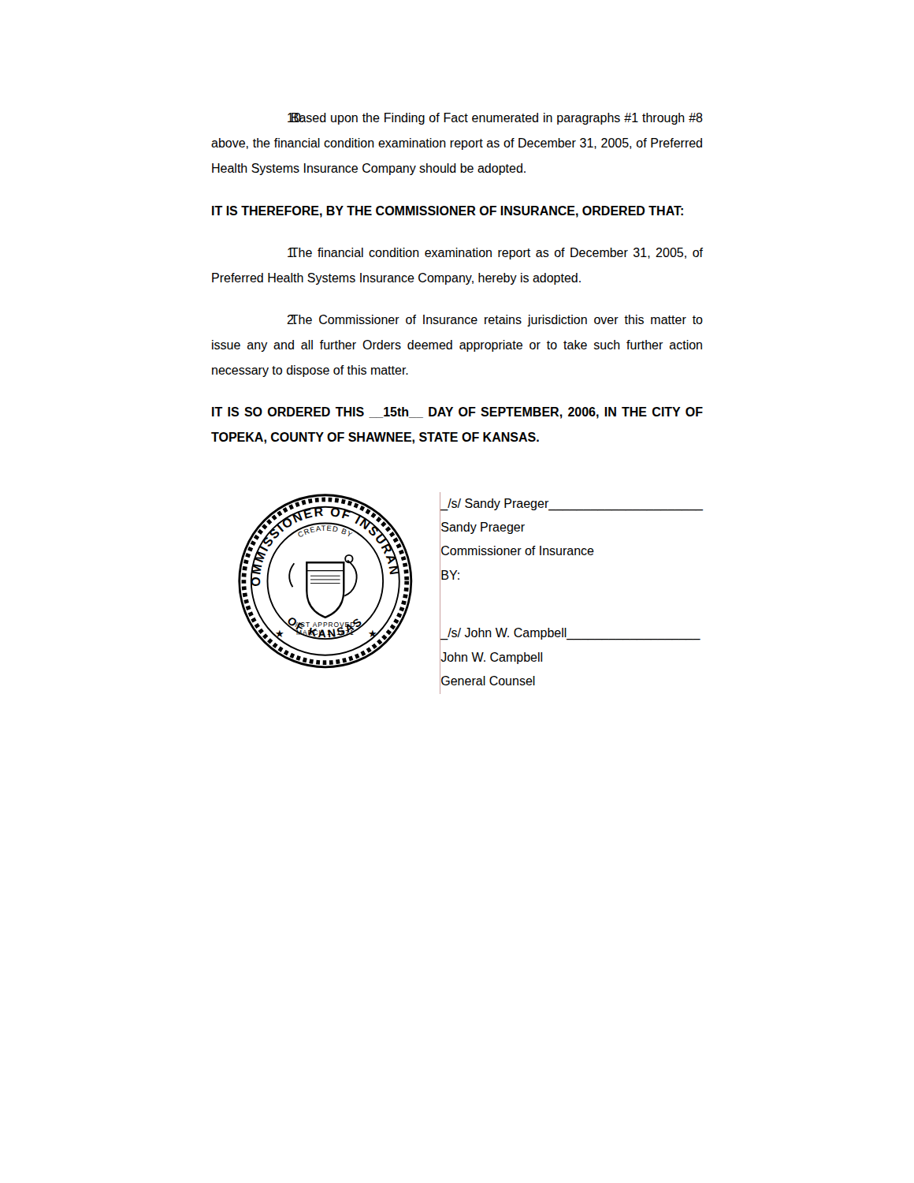10. Based upon the Finding of Fact enumerated in paragraphs #1 through #8 above, the financial condition examination report as of December 31, 2005, of Preferred Health Systems Insurance Company should be adopted.
IT IS THEREFORE, BY THE COMMISSIONER OF INSURANCE, ORDERED THAT:
1. The financial condition examination report as of December 31, 2005, of Preferred Health Systems Insurance Company, hereby is adopted.
2. The Commissioner of Insurance retains jurisdiction over this matter to issue any and all further Orders deemed appropriate or to take such further action necessary to dispose of this matter.
IT IS SO ORDERED THIS __15th__ DAY OF SEPTEMBER, 2006, IN THE CITY OF TOPEKA, COUNTY OF SHAWNEE, STATE OF KANSAS.
| COMMISSIONER OF INSURANCE OF KANSAS CREATED BY ACT APPROVED MARCH 1, 1871 ★ ★ | _/s/ Sandy Praeger______________________ Sandy Praeger Commissioner of Insurance BY: _/s/ John W. Campbell___________________ John W. Campbell General Counsel |